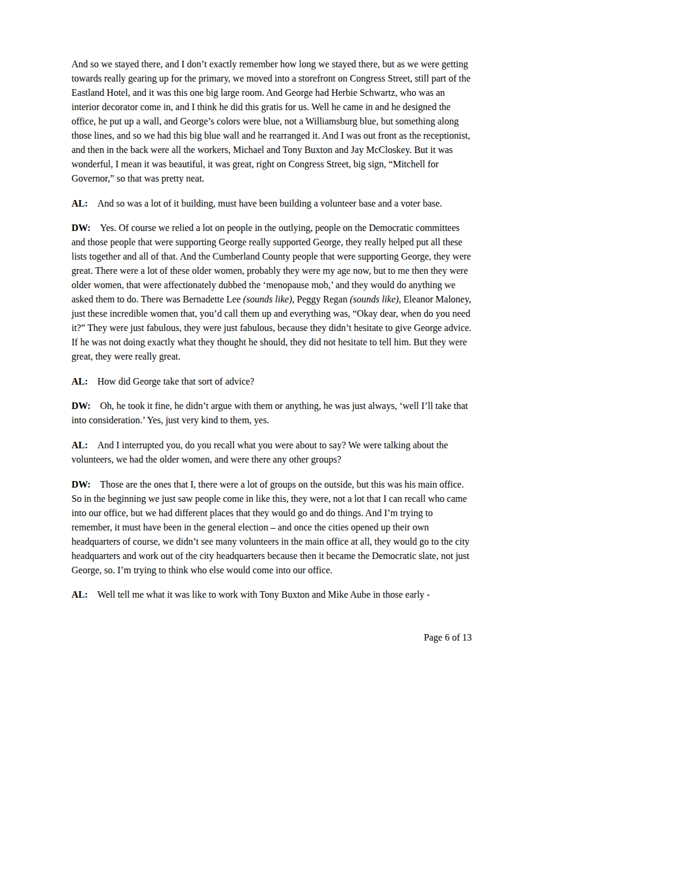And so we stayed there, and I don’t exactly remember how long we stayed there, but as we were getting towards really gearing up for the primary, we moved into a storefront on Congress Street, still part of the Eastland Hotel, and it was this one big large room. And George had Herbie Schwartz, who was an interior decorator come in, and I think he did this gratis for us. Well he came in and he designed the office, he put up a wall, and George’s colors were blue, not a Williamsburg blue, but something along those lines, and so we had this big blue wall and he rearranged it. And I was out front as the receptionist, and then in the back were all the workers, Michael and Tony Buxton and Jay McCloskey. But it was wonderful, I mean it was beautiful, it was great, right on Congress Street, big sign, “Mitchell for Governor,” so that was pretty neat.
AL: And so was a lot of it building, must have been building a volunteer base and a voter base.
DW: Yes. Of course we relied a lot on people in the outlying, people on the Democratic committees and those people that were supporting George really supported George, they really helped put all these lists together and all of that. And the Cumberland County people that were supporting George, they were great. There were a lot of these older women, probably they were my age now, but to me then they were older women, that were affectionately dubbed the ‘menopause mob,’ and they would do anything we asked them to do. There was Bernadette Lee (sounds like), Peggy Regan (sounds like), Eleanor Maloney, just these incredible women that, you’d call them up and everything was, “Okay dear, when do you need it?” They were just fabulous, they were just fabulous, because they didn’t hesitate to give George advice. If he was not doing exactly what they thought he should, they did not hesitate to tell him. But they were great, they were really great.
AL: How did George take that sort of advice?
DW: Oh, he took it fine, he didn’t argue with them or anything, he was just always, ‘well I’ll take that into consideration.’ Yes, just very kind to them, yes.
AL: And I interrupted you, do you recall what you were about to say? We were talking about the volunteers, we had the older women, and were there any other groups?
DW: Those are the ones that I, there were a lot of groups on the outside, but this was his main office. So in the beginning we just saw people come in like this, they were, not a lot that I can recall who came into our office, but we had different places that they would go and do things. And I’m trying to remember, it must have been in the general election – and once the cities opened up their own headquarters of course, we didn’t see many volunteers in the main office at all, they would go to the city headquarters and work out of the city headquarters because then it became the Democratic slate, not just George, so. I’m trying to think who else would come into our office.
AL: Well tell me what it was like to work with Tony Buxton and Mike Aube in those early -
Page 6 of 13